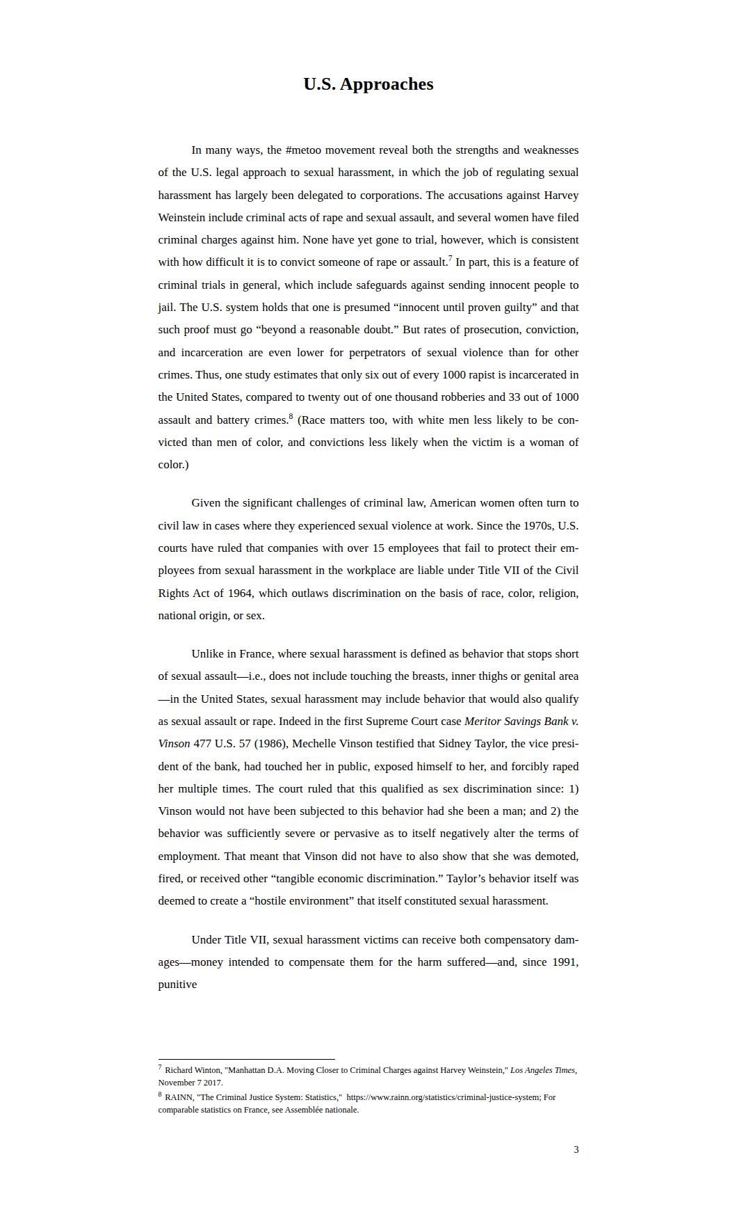U.S. Approaches
In many ways, the #metoo movement reveal both the strengths and weaknesses of the U.S. legal approach to sexual harassment, in which the job of regulating sexual harassment has largely been delegated to corporations. The accusations against Harvey Weinstein include criminal acts of rape and sexual assault, and several women have filed criminal charges against him. None have yet gone to trial, however, which is consistent with how difficult it is to convict someone of rape or assault.7 In part, this is a feature of criminal trials in general, which include safeguards against sending innocent people to jail. The U.S. system holds that one is presumed “innocent until proven guilty” and that such proof must go “beyond a reasonable doubt.” But rates of prosecution, conviction, and incarceration are even lower for perpetrators of sexual violence than for other crimes. Thus, one study estimates that only six out of every 1000 rapist is incarcerated in the United States, compared to twenty out of one thousand robberies and 33 out of 1000 assault and battery crimes.8 (Race matters too, with white men less likely to be convicted than men of color, and convictions less likely when the victim is a woman of color.)
Given the significant challenges of criminal law, American women often turn to civil law in cases where they experienced sexual violence at work. Since the 1970s, U.S. courts have ruled that companies with over 15 employees that fail to protect their employees from sexual harassment in the workplace are liable under Title VII of the Civil Rights Act of 1964, which outlaws discrimination on the basis of race, color, religion, national origin, or sex.
Unlike in France, where sexual harassment is defined as behavior that stops short of sexual assault—i.e., does not include touching the breasts, inner thighs or genital area—in the United States, sexual harassment may include behavior that would also qualify as sexual assault or rape. Indeed in the first Supreme Court case Meritor Savings Bank v. Vinson 477 U.S. 57 (1986), Mechelle Vinson testified that Sidney Taylor, the vice president of the bank, had touched her in public, exposed himself to her, and forcibly raped her multiple times. The court ruled that this qualified as sex discrimination since: 1) Vinson would not have been subjected to this behavior had she been a man; and 2) the behavior was sufficiently severe or pervasive as to itself negatively alter the terms of employment. That meant that Vinson did not have to also show that she was demoted, fired, or received other “tangible economic discrimination.” Taylor’s behavior itself was deemed to create a “hostile environment” that itself constituted sexual harassment.
Under Title VII, sexual harassment victims can receive both compensatory damages—money intended to compensate them for the harm suffered—and, since 1991, punitive
7 Richard Winton, "Manhattan D.A. Moving Closer to Criminal Charges against Harvey Weinstein," Los Angeles Times, November 7 2017.
8 RAINN, "The Criminal Justice System: Statistics," https://www.rainn.org/statistics/criminal-justice-system; For comparable statistics on France, see Assemblée nationale.
3